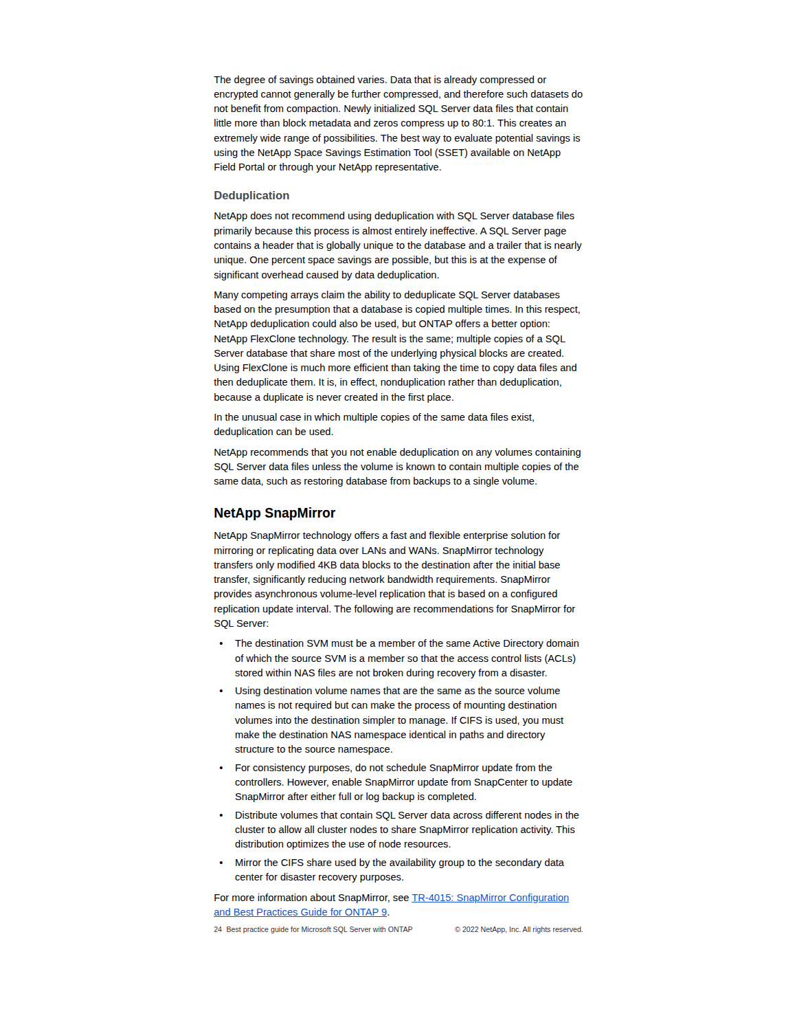The degree of savings obtained varies. Data that is already compressed or encrypted cannot generally be further compressed, and therefore such datasets do not benefit from compaction. Newly initialized SQL Server data files that contain little more than block metadata and zeros compress up to 80:1. This creates an extremely wide range of possibilities. The best way to evaluate potential savings is using the NetApp Space Savings Estimation Tool (SSET) available on NetApp Field Portal or through your NetApp representative.
Deduplication
NetApp does not recommend using deduplication with SQL Server database files primarily because this process is almost entirely ineffective. A SQL Server page contains a header that is globally unique to the database and a trailer that is nearly unique. One percent space savings are possible, but this is at the expense of significant overhead caused by data deduplication.
Many competing arrays claim the ability to deduplicate SQL Server databases based on the presumption that a database is copied multiple times. In this respect, NetApp deduplication could also be used, but ONTAP offers a better option: NetApp FlexClone technology. The result is the same; multiple copies of a SQL Server database that share most of the underlying physical blocks are created. Using FlexClone is much more efficient than taking the time to copy data files and then deduplicate them. It is, in effect, nonduplication rather than deduplication, because a duplicate is never created in the first place.
In the unusual case in which multiple copies of the same data files exist, deduplication can be used.
NetApp recommends that you not enable deduplication on any volumes containing SQL Server data files unless the volume is known to contain multiple copies of the same data, such as restoring database from backups to a single volume.
NetApp SnapMirror
NetApp SnapMirror technology offers a fast and flexible enterprise solution for mirroring or replicating data over LANs and WANs. SnapMirror technology transfers only modified 4KB data blocks to the destination after the initial base transfer, significantly reducing network bandwidth requirements. SnapMirror provides asynchronous volume-level replication that is based on a configured replication update interval. The following are recommendations for SnapMirror for SQL Server:
The destination SVM must be a member of the same Active Directory domain of which the source SVM is a member so that the access control lists (ACLs) stored within NAS files are not broken during recovery from a disaster.
Using destination volume names that are the same as the source volume names is not required but can make the process of mounting destination volumes into the destination simpler to manage. If CIFS is used, you must make the destination NAS namespace identical in paths and directory structure to the source namespace.
For consistency purposes, do not schedule SnapMirror update from the controllers. However, enable SnapMirror update from SnapCenter to update SnapMirror after either full or log backup is completed.
Distribute volumes that contain SQL Server data across different nodes in the cluster to allow all cluster nodes to share SnapMirror replication activity. This distribution optimizes the use of node resources.
Mirror the CIFS share used by the availability group to the secondary data center for disaster recovery purposes.
For more information about SnapMirror, see TR-4015: SnapMirror Configuration and Best Practices Guide for ONTAP 9.
24 Best practice guide for Microsoft SQL Server with ONTAP
© 2022 NetApp, Inc. All rights reserved.